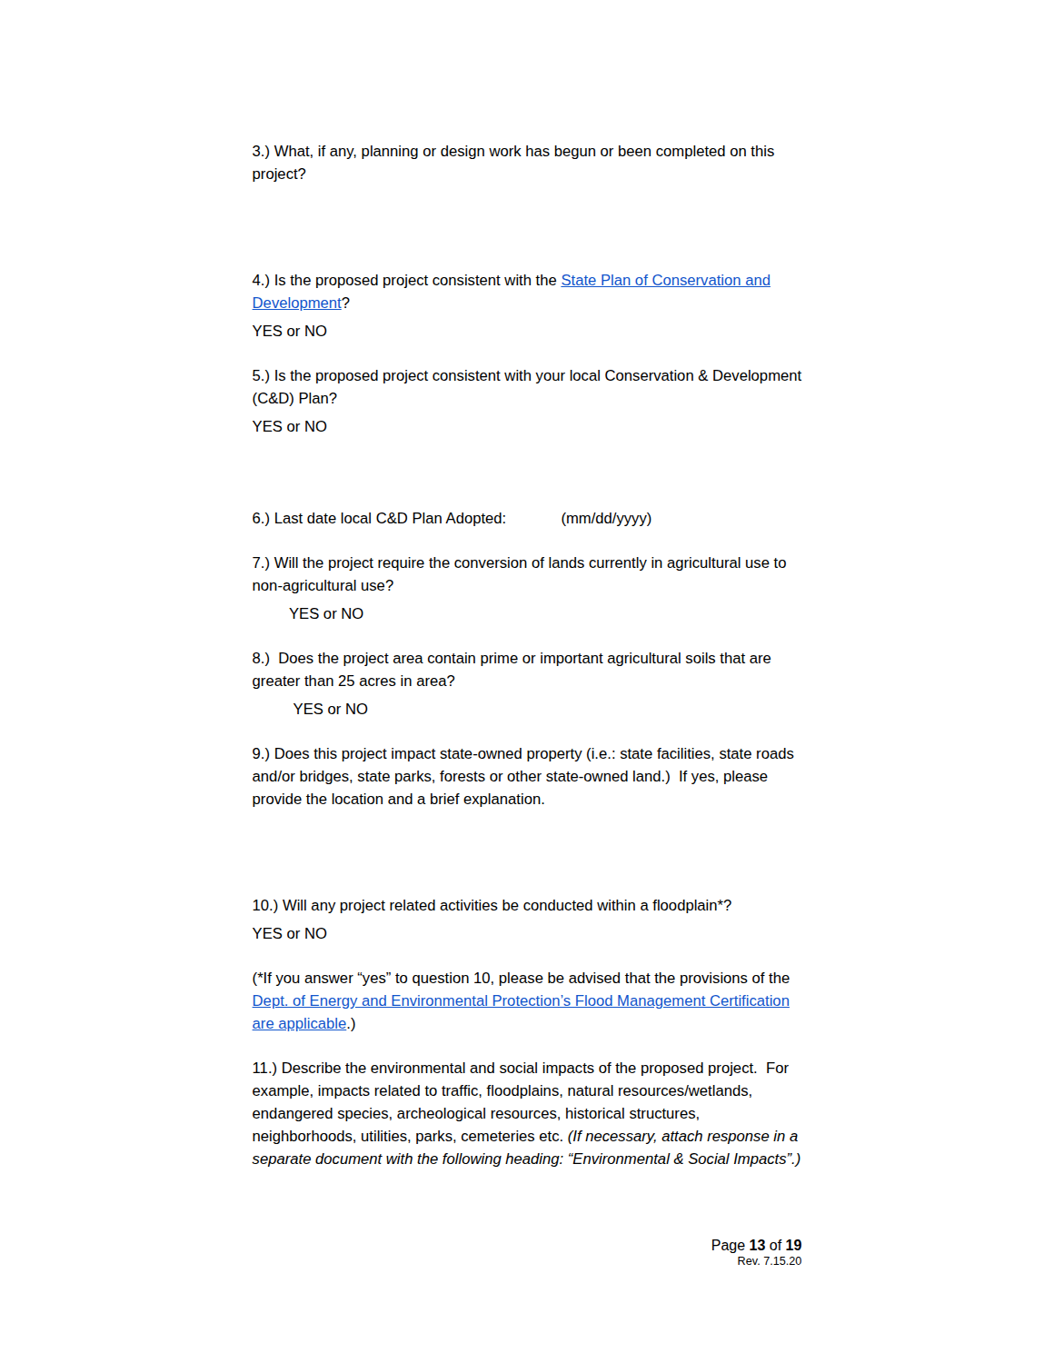3.) What, if any, planning or design work has begun or been completed on this project?
4.) Is the proposed project consistent with the State Plan of Conservation and Development?
YES or NO
5.) Is the proposed project consistent with your local Conservation & Development (C&D) Plan?
YES or NO
6.) Last date local C&D Plan Adopted: (mm/dd/yyyy)
7.) Will the project require the conversion of lands currently in agricultural use to non-agricultural use?
YES or NO
8.) Does the project area contain prime or important agricultural soils that are greater than 25 acres in area?
YES or NO
9.) Does this project impact state-owned property (i.e.: state facilities, state roads and/or bridges, state parks, forests or other state-owned land.) If yes, please provide the location and a brief explanation.
10.) Will any project related activities be conducted within a floodplain*?
YES or NO
(*If you answer “yes” to question 10, please be advised that the provisions of the Dept. of Energy and Environmental Protection’s Flood Management Certification are applicable.)
11.) Describe the environmental and social impacts of the proposed project. For example, impacts related to traffic, floodplains, natural resources/wetlands, endangered species, archeological resources, historical structures, neighborhoods, utilities, parks, cemeteries etc. (If necessary, attach response in a separate document with the following heading: “Environmental & Social Impacts”.)
Page 13 of 19
Rev. 7.15.20